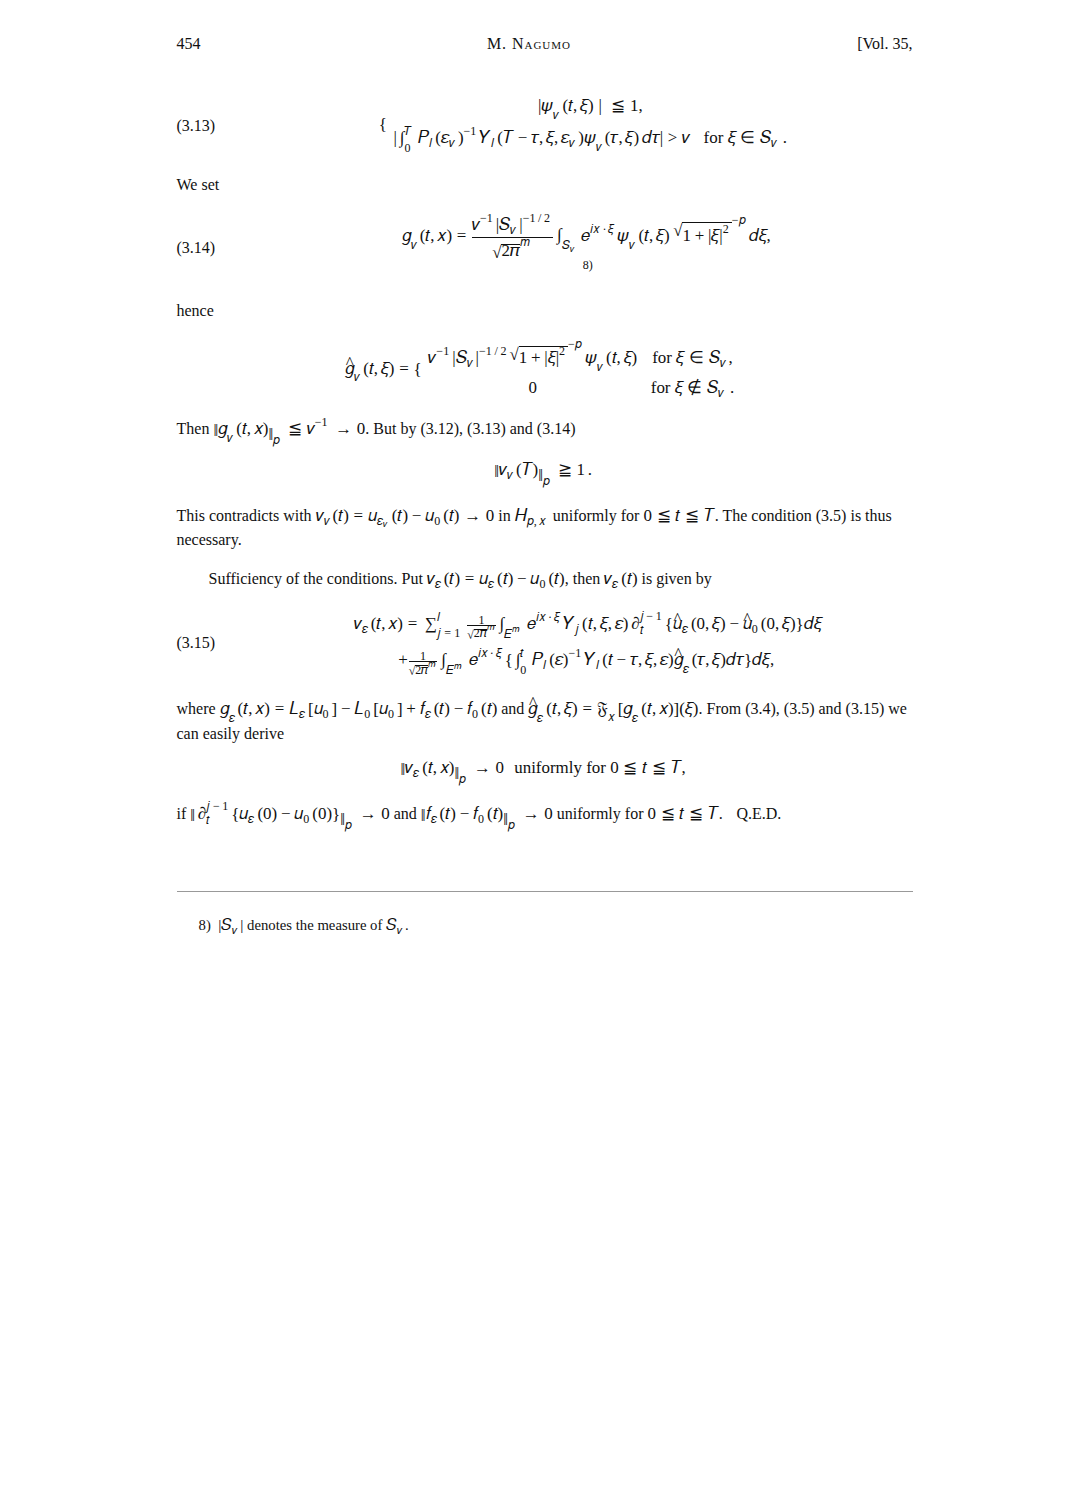454 M. Nagumo [Vol. 35,
(3.13)
{ | ψν (t,ξ) | ≦ 1 , | ∫ 0 T Pl (εν) −1 Yl (T−τ,ξ,εν) ψν (τ,ξ) dτ | > ν for ξ ∈ Sν .
We set
(3.14)
gν (t,x) = ν−1 |Sν| −1/2 2π m ∫ Sν eix·ξ ψν (t,ξ) 1+ |ξ| 2 −p dξ , 8)
hence
g^ν (t,ξ) = { ν−1 |Sν| −1/2 1+ |ξ| 2 −p ψν (t,ξ) for ξ∈Sν, 0 for ξ∉Sν.
Then ‖ gν(t,x) ‖p ≦ ν−1 → 0 . But by (3.12), (3.13) and (3.14)
‖ vν(T) ‖p ≧ 1 .
This contradicts with vν(t) = uεν(t) − u0(t) → 0 in Hp,x uniformly for 0≦t≦T . The condition (3.5) is thus necessary.
Sufficiency of the conditions. Put vε(t) = uε(t) − u0(t) , then vε(t) is given by
(3.15)
vε (t,x) = ∑ j=1 l 1 2π m ∫ Em eix·ξ Yj (t,ξ,ε) ∂tj−1 { u^ε (0,ξ) − u^0 (0,ξ) } dξ + 1 2π m ∫ Em eix·ξ { ∫ 0 t Pl (ε) −1 Yl (t−τ,ξ,ε) g^ε (τ,ξ) dτ } dξ ,
where gε(t,x) = Lε [u0] − L0 [u0] + fε(t) − f0(t) and g^ε (t,ξ) = 𝔉x [ gε(t,x) ] (ξ) . From (3.4), (3.5) and (3.15) we can easily derive
‖ vε(t,x) ‖p → 0 uniformly for 0≦t≦T ,
if ‖ ∂tj−1 { uε(0) − u0(0) } ‖p → 0 and ‖ fε(t) − f0(t) ‖p → 0 uniformly for 0≦t≦T . Q.E.D.
8) |Sν| denotes the measure of Sν .